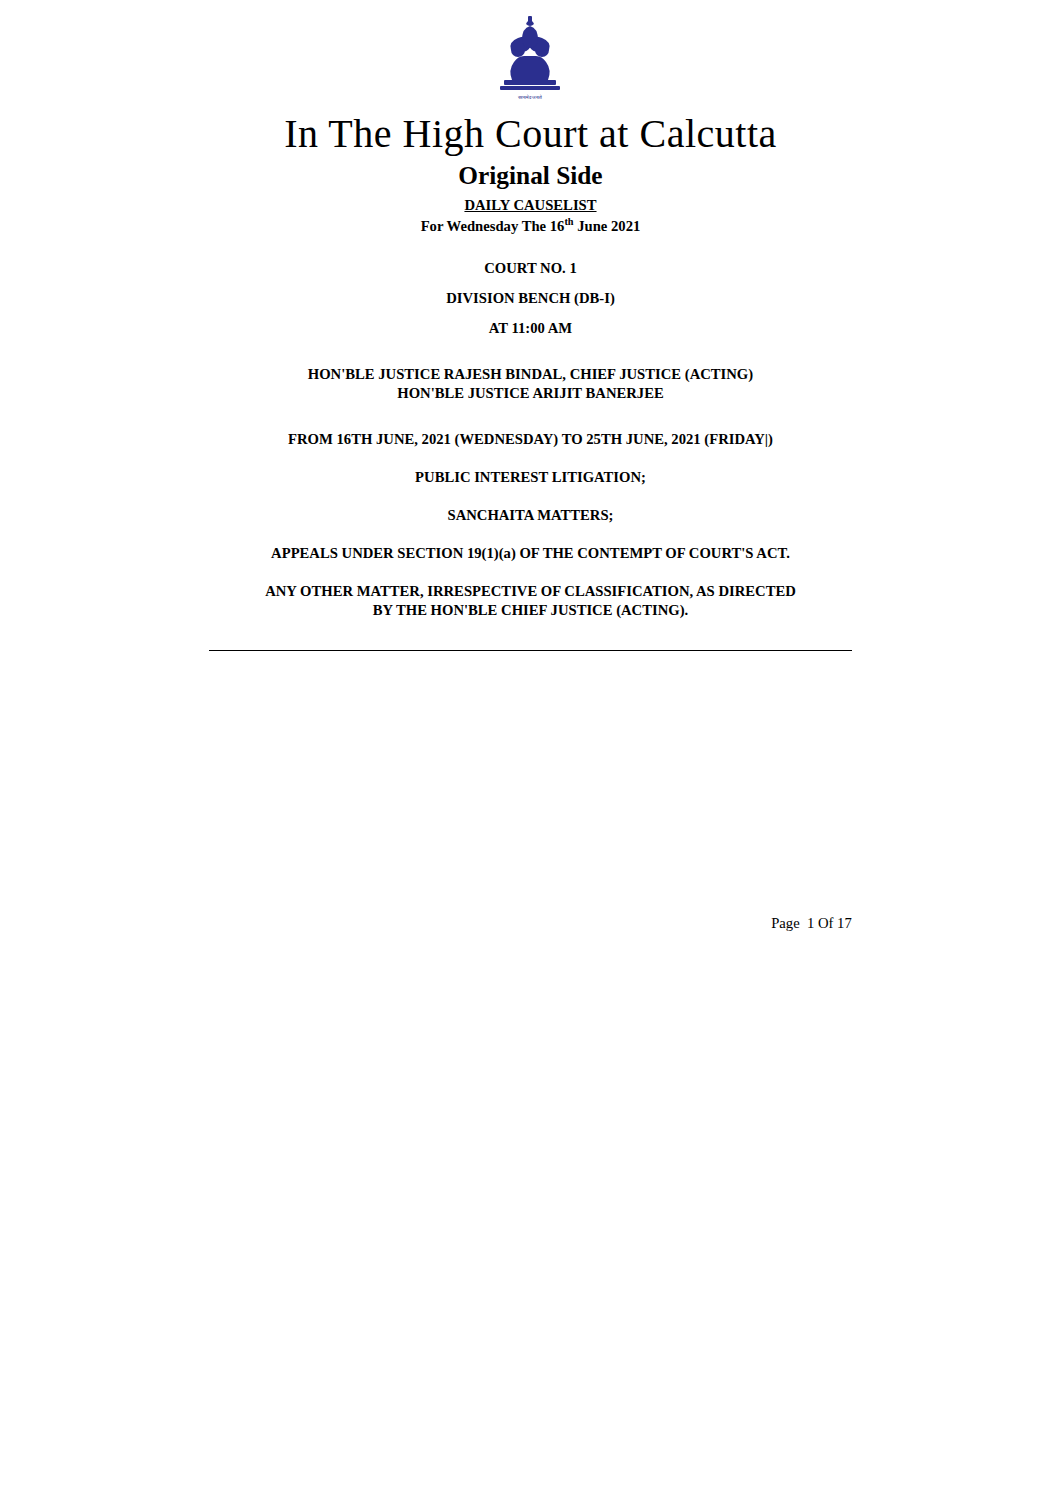सत्यमेव जयते
In The High Court at Calcutta
Original Side
DAILY CAUSELIST
For Wednesday The 16th June 2021
COURT NO. 1
DIVISION BENCH (DB-I)
AT 11:00 AM
HON'BLE JUSTICE RAJESH BINDAL, CHIEF JUSTICE (ACTING)
HON'BLE JUSTICE ARIJIT BANERJEE
FROM 16TH JUNE, 2021 (WEDNESDAY) TO 25TH JUNE, 2021 (FRIDAY|)
PUBLIC INTEREST LITIGATION;
SANCHAITA MATTERS;
APPEALS UNDER SECTION 19(1)(a) OF THE CONTEMPT OF COURT'S ACT.
ANY OTHER MATTER, IRRESPECTIVE OF CLASSIFICATION, AS DIRECTED
BY THE HON'BLE CHIEF JUSTICE (ACTING).
Page 1 Of 17